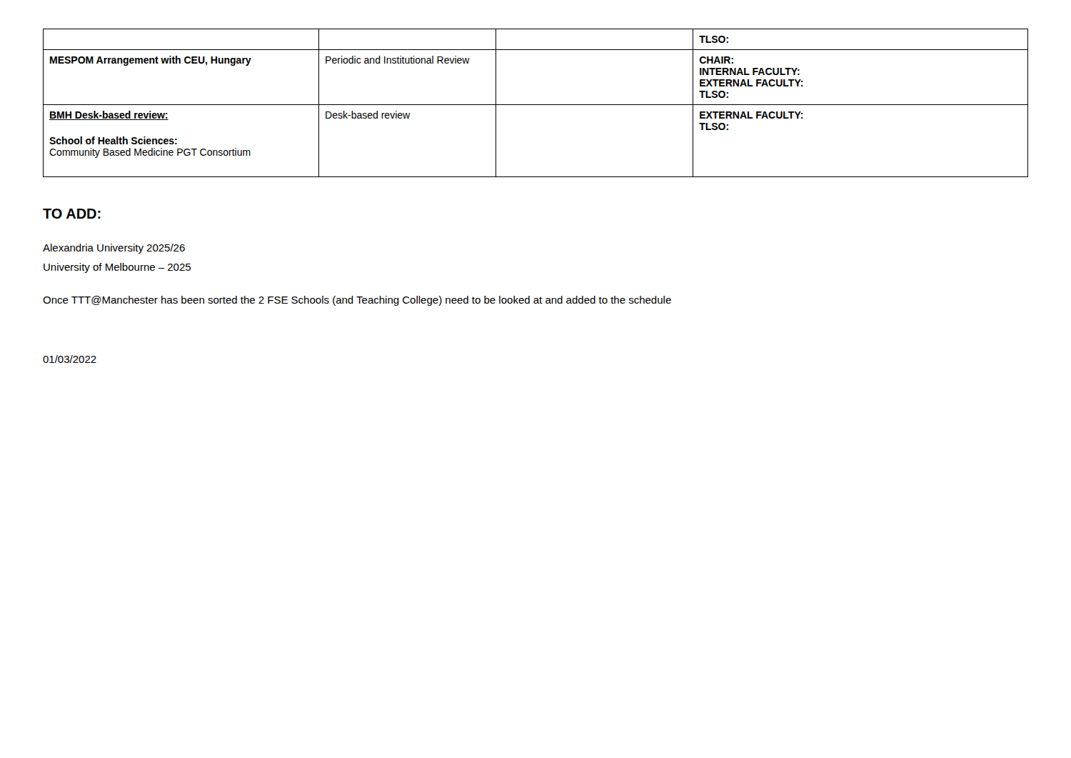| | | | TLSO: |
| MESPOM Arrangement with CEU, Hungary | Periodic and Institutional Review | | CHAIR: INTERNAL FACULTY: EXTERNAL FACULTY: TLSO: |
| BMH Desk-based review: School of Health Sciences: Community Based Medicine PGT Consortium | Desk-based review | | EXTERNAL FACULTY: TLSO: |
TO ADD:
Alexandria University 2025/26
University of Melbourne – 2025
Once TTT@Manchester has been sorted the 2 FSE Schools (and Teaching College) need to be looked at and added to the schedule
01/03/2022